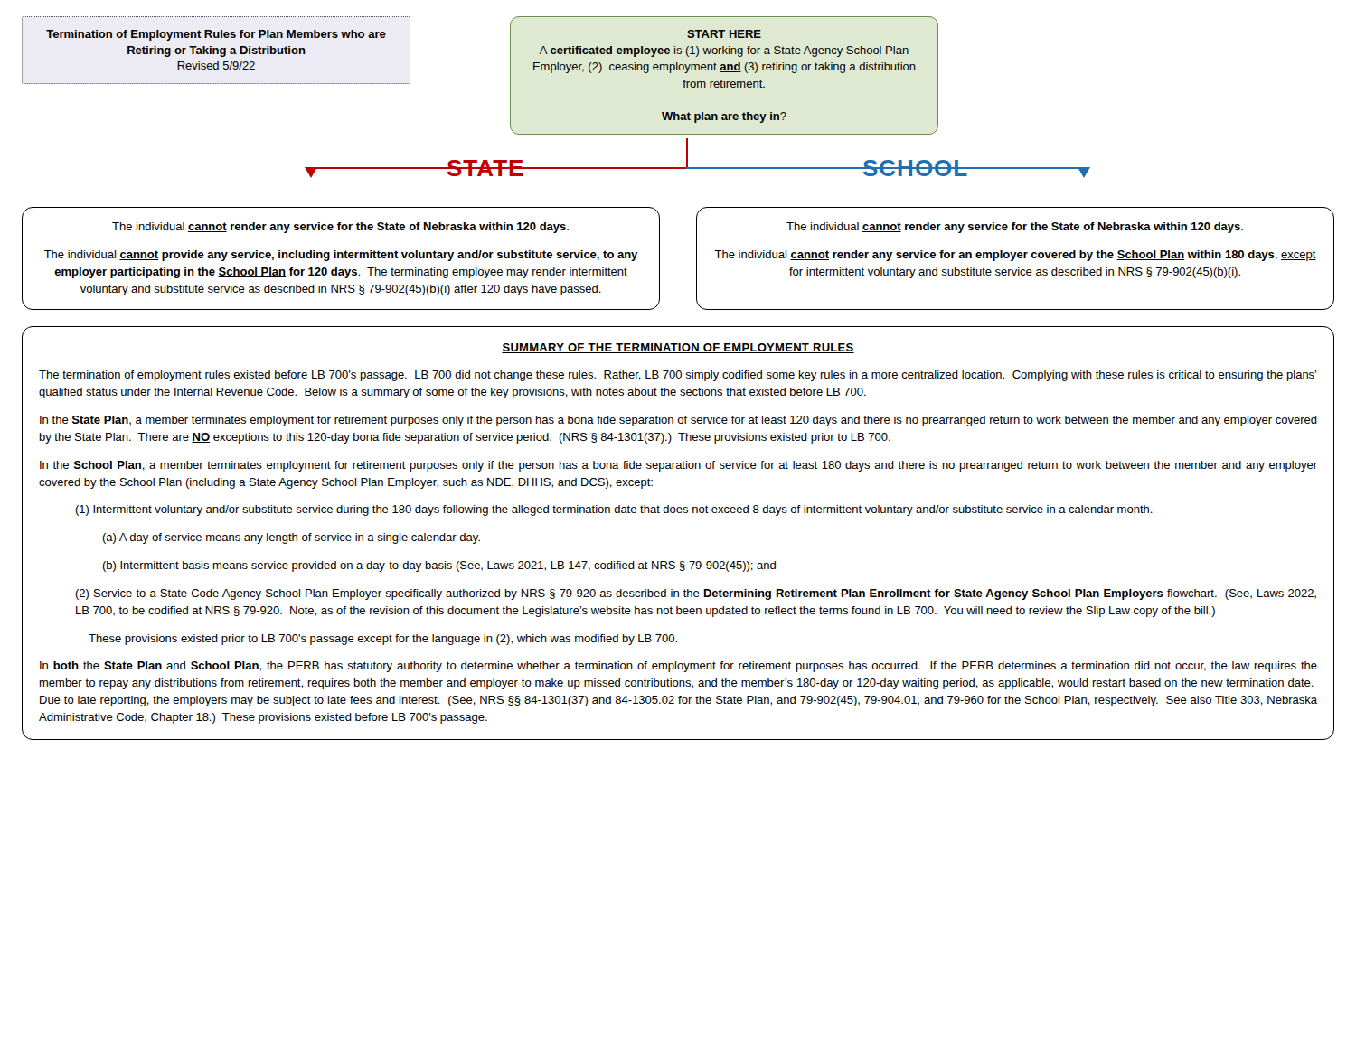Termination of Employment Rules for Plan Members who are Retiring or Taking a Distribution
Revised 5/9/22
START HERE
A certificated employee is (1) working for a State Agency School Plan Employer, (2) ceasing employment and (3) retiring or taking a distribution from retirement.
What plan are they in?
STATE
SCHOOL
The individual cannot render any service for the State of Nebraska within 120 days.
The individual cannot provide any service, including intermittent voluntary and/or substitute service, to any employer participating in the School Plan for 120 days. The terminating employee may render intermittent voluntary and substitute service as described in NRS § 79-902(45)(b)(i) after 120 days have passed.
The individual cannot render any service for the State of Nebraska within 120 days.
The individual cannot render any service for an employer covered by the School Plan within 180 days, except for intermittent voluntary and substitute service as described in NRS § 79-902(45)(b)(i).
SUMMARY OF THE TERMINATION OF EMPLOYMENT RULES
The termination of employment rules existed before LB 700's passage. LB 700 did not change these rules. Rather, LB 700 simply codified some key rules in a more centralized location. Complying with these rules is critical to ensuring the plans’ qualified status under the Internal Revenue Code. Below is a summary of some of the key provisions, with notes about the sections that existed before LB 700.
In the State Plan, a member terminates employment for retirement purposes only if the person has a bona fide separation of service for at least 120 days and there is no prearranged return to work between the member and any employer covered by the State Plan. There are NO exceptions to this 120-day bona fide separation of service period. (NRS § 84-1301(37).) These provisions existed prior to LB 700.
In the School Plan, a member terminates employment for retirement purposes only if the person has a bona fide separation of service for at least 180 days and there is no prearranged return to work between the member and any employer covered by the School Plan (including a State Agency School Plan Employer, such as NDE, DHHS, and DCS), except:
(1) Intermittent voluntary and/or substitute service during the 180 days following the alleged termination date that does not exceed 8 days of intermittent voluntary and/or substitute service in a calendar month.
(a) A day of service means any length of service in a single calendar day.
(b) Intermittent basis means service provided on a day-to-day basis (See, Laws 2021, LB 147, codified at NRS § 79-902(45)); and
(2) Service to a State Code Agency School Plan Employer specifically authorized by NRS § 79-920 as described in the Determining Retirement Plan Enrollment for State Agency School Plan Employers flowchart. (See, Laws 2022, LB 700, to be codified at NRS § 79-920. Note, as of the revision of this document the Legislature’s website has not been updated to reflect the terms found in LB 700. You will need to review the Slip Law copy of the bill.)
These provisions existed prior to LB 700's passage except for the language in (2), which was modified by LB 700.
In both the State Plan and School Plan, the PERB has statutory authority to determine whether a termination of employment for retirement purposes has occurred. If the PERB determines a termination did not occur, the law requires the member to repay any distributions from retirement, requires both the member and employer to make up missed contributions, and the member’s 180-day or 120-day waiting period, as applicable, would restart based on the new termination date. Due to late reporting, the employers may be subject to late fees and interest. (See, NRS §§ 84-1301(37) and 84-1305.02 for the State Plan, and 79-902(45), 79-904.01, and 79-960 for the School Plan, respectively. See also Title 303, Nebraska Administrative Code, Chapter 18.) These provisions existed before LB 700's passage.